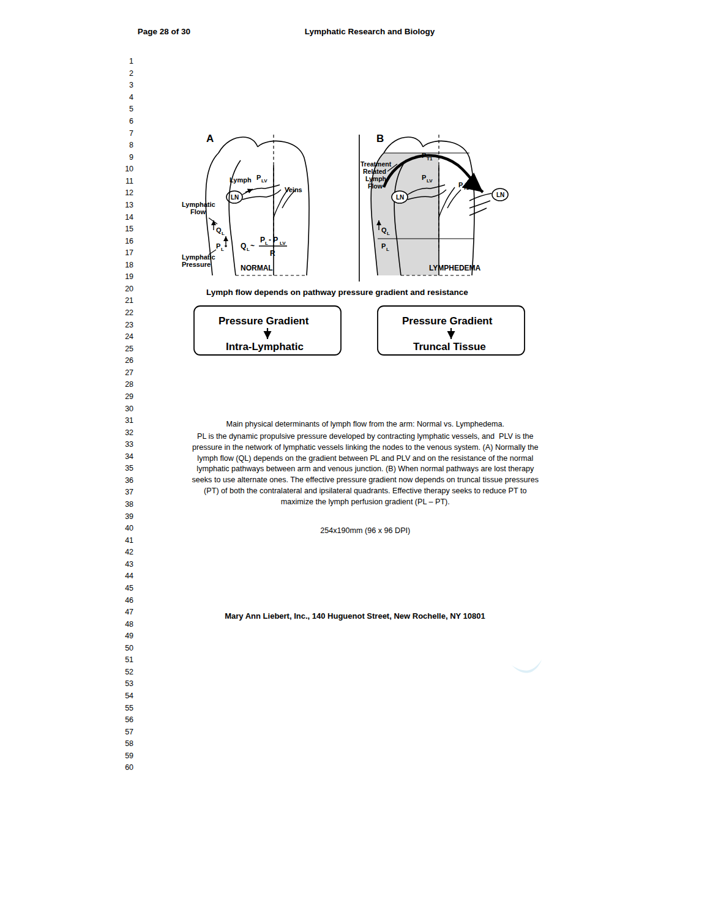Page 28 of 30 Lymphatic Research and Biology
1
2
3
4
5
6
7
8
9
10
11
12
13
14
15
16
17
18
19
20
21
22
23
24
25
26
27
28
29
30
31
32
33
34
35
36
37
38
39
40
41
42
43
44
45
46
47
48
49
50
51
52
53
54
55
56
57
58
59
60
A B LN Lymph P LV Veins Lymphatic Flow Lymphatic Pressure Q L P L Q L ~ P L - P LV R NORMAL LN LN Treatment Related Lymph Flow P T1 P LV P T2 Q L P L LYMPHEDEMA Lymph flow depends on pathway pressure gradient and resistance Pressure Gradient Intra-Lymphatic Pressure Gradient Truncal Tissue
Main physical determinants of lymph flow from the arm: Normal vs. Lymphedema. PL is the dynamic propulsive pressure developed by contracting lymphatic vessels, and PLV is the pressure in the network of lymphatic vessels linking the nodes to the venous system. (A) Normally the lymph flow (QL) depends on the gradient between PL and PLV and on the resistance of the normal lymphatic pathways between arm and venous junction. (B) When normal pathways are lost therapy seeks to use alternate ones. The effective pressure gradient now depends on truncal tissue pressures (PT) of both the contralateral and ipsilateral quadrants. Effective therapy seeks to reduce PT to maximize the lymph perfusion gradient (PL – PT).
254x190mm (96 x 96 DPI)
Mary Ann Liebert, Inc., 140 Huguenot Street, New Rochelle, NY 10801